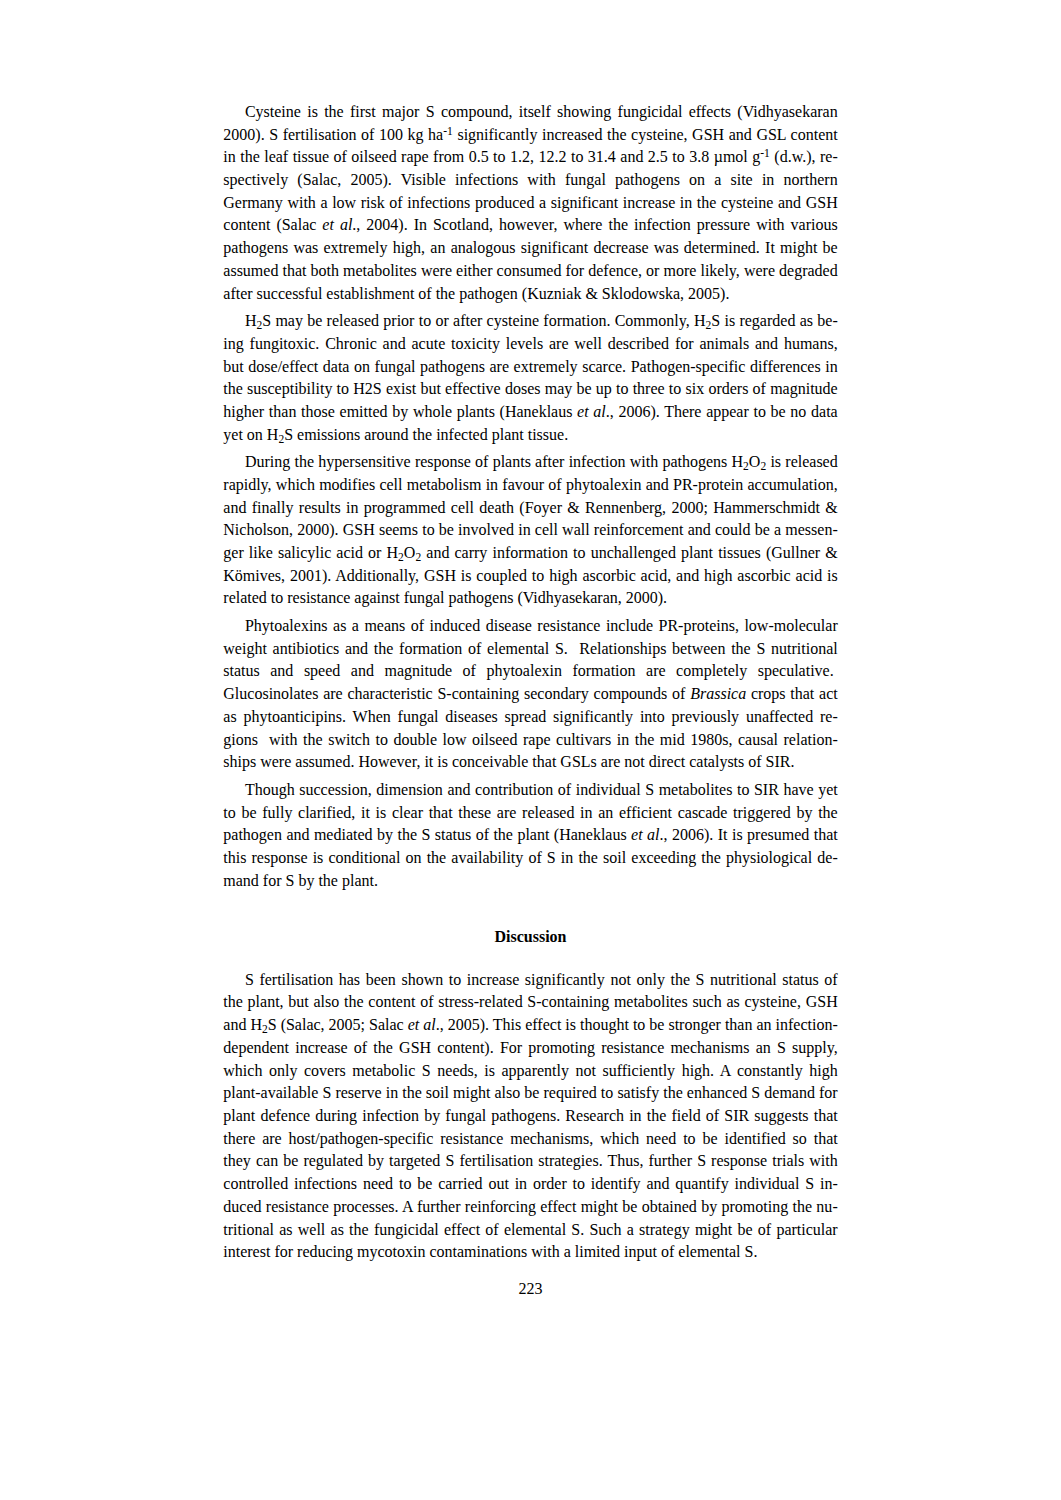Cysteine is the first major S compound, itself showing fungicidal effects (Vidhyasekaran 2000). S fertilisation of 100 kg ha-1 significantly increased the cysteine, GSH and GSL content in the leaf tissue of oilseed rape from 0.5 to 1.2, 12.2 to 31.4 and 2.5 to 3.8 µmol g-1 (d.w.), respectively (Salac, 2005). Visible infections with fungal pathogens on a site in northern Germany with a low risk of infections produced a significant increase in the cysteine and GSH content (Salac et al., 2004). In Scotland, however, where the infection pressure with various pathogens was extremely high, an analogous significant decrease was determined. It might be assumed that both metabolites were either consumed for defence, or more likely, were degraded after successful establishment of the pathogen (Kuzniak & Sklodowska, 2005).
H2S may be released prior to or after cysteine formation. Commonly, H2S is regarded as being fungitoxic. Chronic and acute toxicity levels are well described for animals and humans, but dose/effect data on fungal pathogens are extremely scarce. Pathogen-specific differences in the susceptibility to H2S exist but effective doses may be up to three to six orders of magnitude higher than those emitted by whole plants (Haneklaus et al., 2006). There appear to be no data yet on H2S emissions around the infected plant tissue.
During the hypersensitive response of plants after infection with pathogens H2O2 is released rapidly, which modifies cell metabolism in favour of phytoalexin and PR-protein accumulation, and finally results in programmed cell death (Foyer & Rennenberg, 2000; Hammerschmidt & Nicholson, 2000). GSH seems to be involved in cell wall reinforcement and could be a messenger like salicylic acid or H2O2 and carry information to unchallenged plant tissues (Gullner & Kömives, 2001). Additionally, GSH is coupled to high ascorbic acid, and high ascorbic acid is related to resistance against fungal pathogens (Vidhyasekaran, 2000).
Phytoalexins as a means of induced disease resistance include PR-proteins, low-molecular weight antibiotics and the formation of elemental S. Relationships between the S nutritional status and speed and magnitude of phytoalexin formation are completely speculative. Glucosinolates are characteristic S-containing secondary compounds of Brassica crops that act as phytoanticipins. When fungal diseases spread significantly into previously unaffected regions with the switch to double low oilseed rape cultivars in the mid 1980s, causal relationships were assumed. However, it is conceivable that GSLs are not direct catalysts of SIR.
Though succession, dimension and contribution of individual S metabolites to SIR have yet to be fully clarified, it is clear that these are released in an efficient cascade triggered by the pathogen and mediated by the S status of the plant (Haneklaus et al., 2006). It is presumed that this response is conditional on the availability of S in the soil exceeding the physiological demand for S by the plant.
Discussion
S fertilisation has been shown to increase significantly not only the S nutritional status of the plant, but also the content of stress-related S-containing metabolites such as cysteine, GSH and H2S (Salac, 2005; Salac et al., 2005). This effect is thought to be stronger than an infection-dependent increase of the GSH content). For promoting resistance mechanisms an S supply, which only covers metabolic S needs, is apparently not sufficiently high. A constantly high plant-available S reserve in the soil might also be required to satisfy the enhanced S demand for plant defence during infection by fungal pathogens. Research in the field of SIR suggests that there are host/pathogen-specific resistance mechanisms, which need to be identified so that they can be regulated by targeted S fertilisation strategies. Thus, further S response trials with controlled infections need to be carried out in order to identify and quantify individual S induced resistance processes. A further reinforcing effect might be obtained by promoting the nutritional as well as the fungicidal effect of elemental S. Such a strategy might be of particular interest for reducing mycotoxin contaminations with a limited input of elemental S.
223